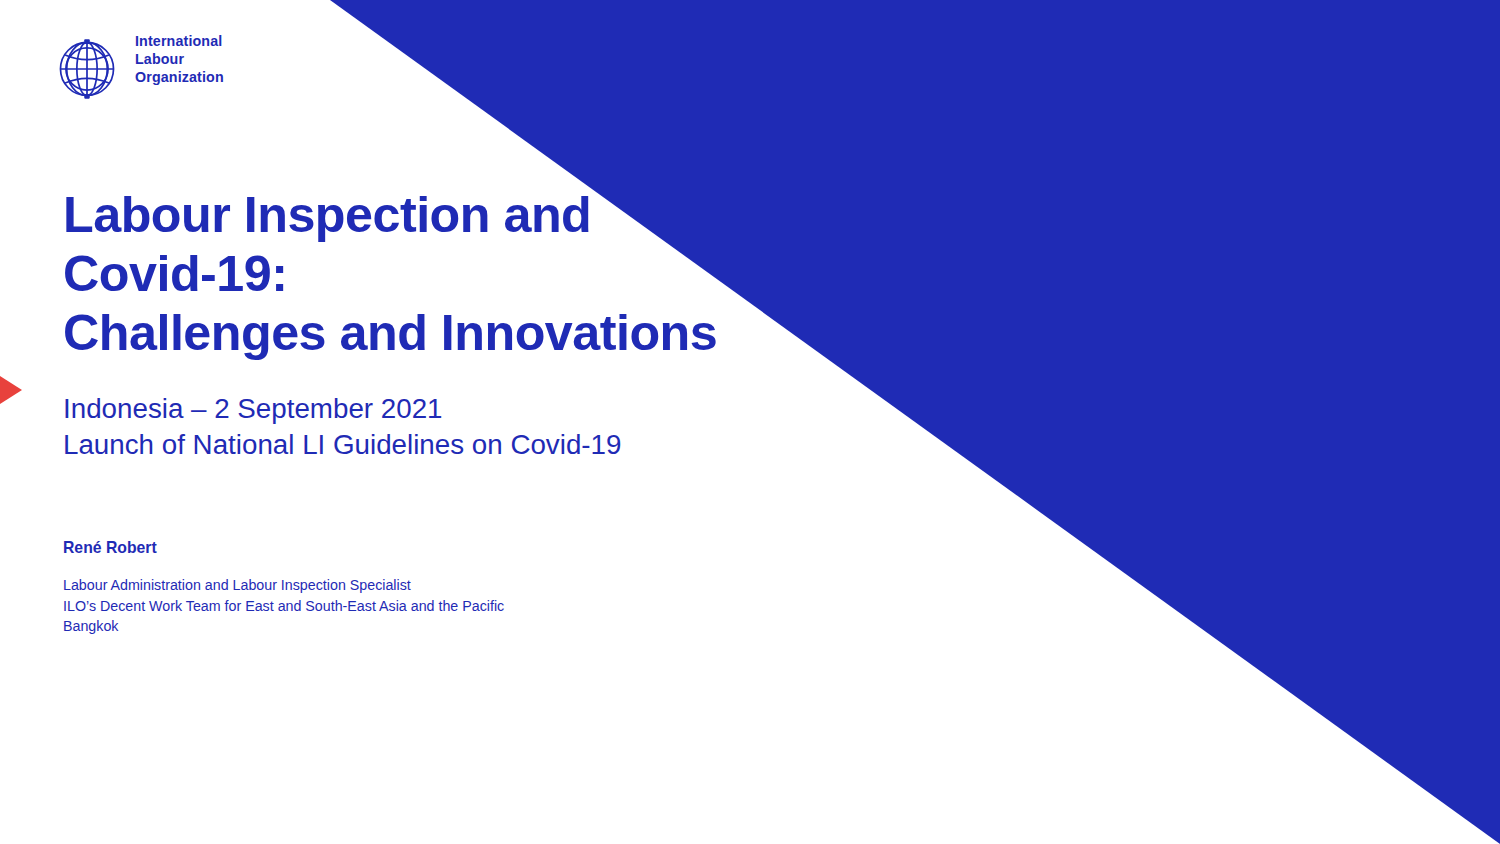International
Labour
Organization
Labour Inspection and
Covid-19:
Challenges and Innovations
Indonesia – 2 September 2021
Launch of National LI Guidelines on Covid-19
René Robert
Labour Administration and Labour Inspection Specialist
ILO’s Decent Work Team for East and South-East Asia and the Pacific
Bangkok